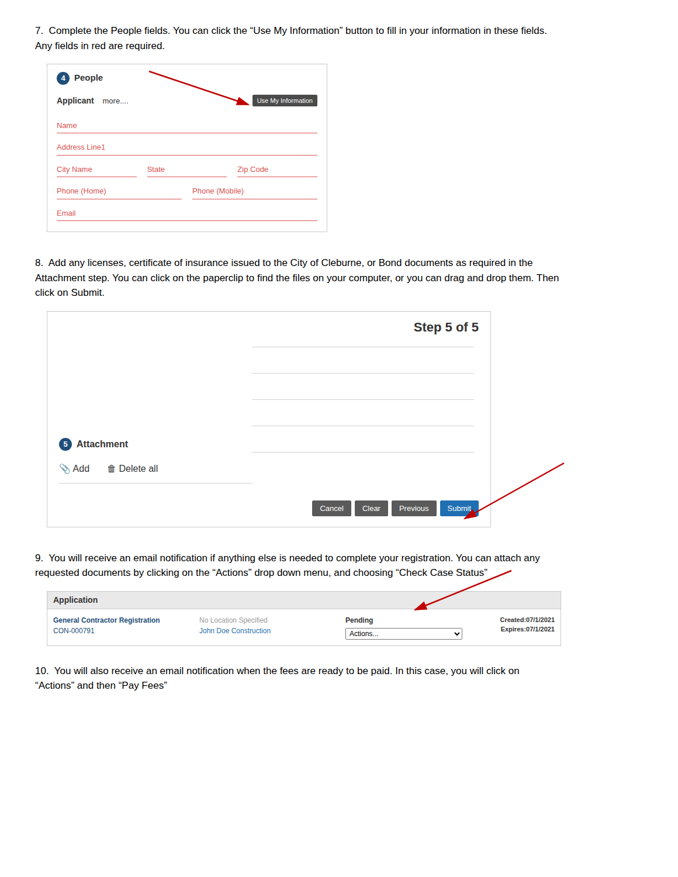7. Complete the People fields. You can click the “Use My Information” button to fill in your information in these fields. Any fields in red are required.
4 People
Applicant more....
Use My Information
Name
Address Line1
City Name
State
Zip Code
Phone (Home)
Phone (Mobile)
Email
8. Add any licenses, certificate of insurance issued to the City of Cleburne, or Bond documents as required in the Attachment step. You can click on the paperclip to find the files on your computer, or you can drag and drop them. Then click on Submit.
Step 5 of 5
5 Attachment
📎 Add 🗑 Delete all
Cancel Clear Previous Submit
9. You will receive an email notification if anything else is needed to complete your registration. You can attach any requested documents by clicking on the “Actions” drop down menu, and choosing “Check Case Status”
Application
General Contractor Registration
CON-000791
No Location Specified
John Doe Construction
Pending
Actions...
Created:07/1/2021
Expires:07/1/2021
10. You will also receive an email notification when the fees are ready to be paid. In this case, you will click on “Actions” and then “Pay Fees”